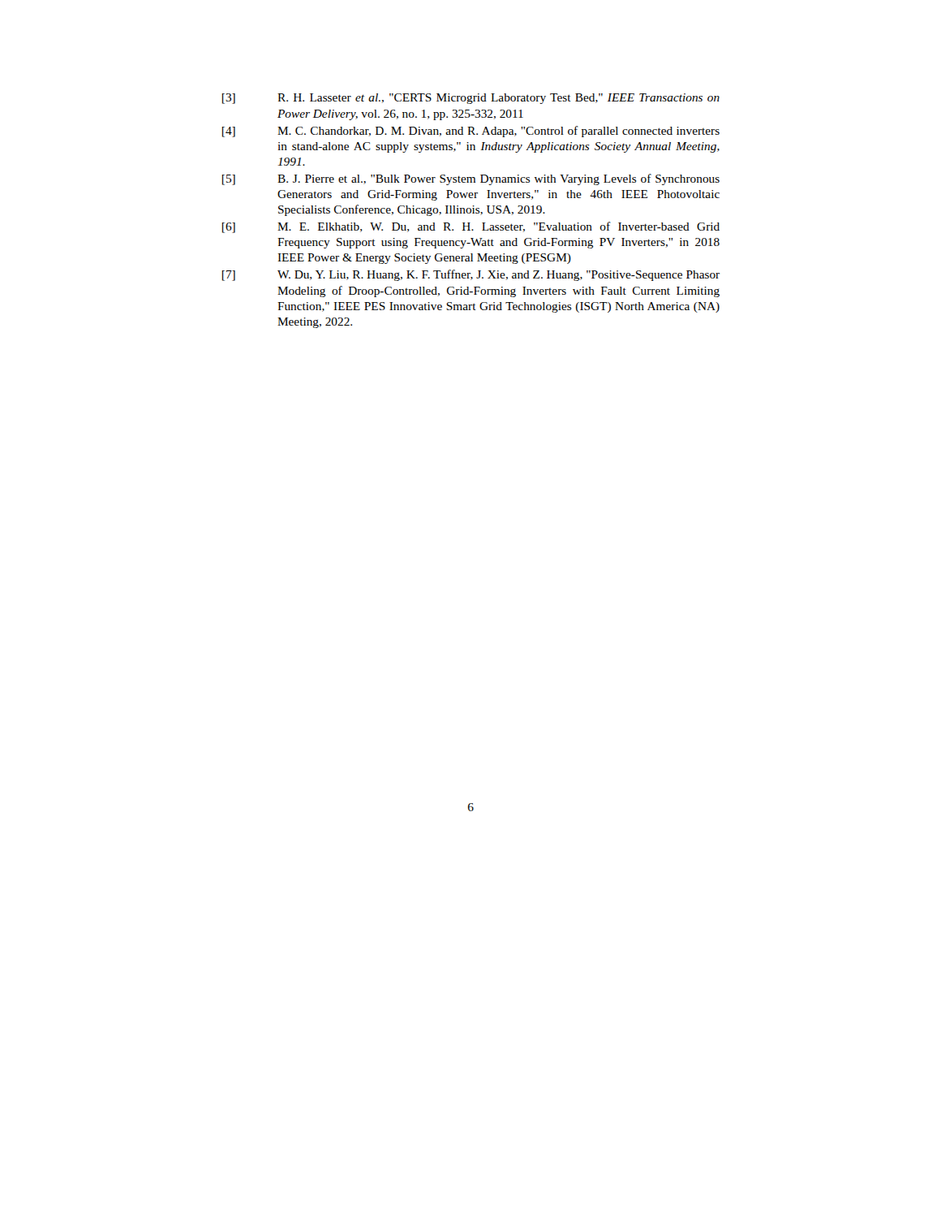[3] R. H. Lasseter et al., "CERTS Microgrid Laboratory Test Bed," IEEE Transactions on Power Delivery, vol. 26, no. 1, pp. 325-332, 2011
[4] M. C. Chandorkar, D. M. Divan, and R. Adapa, "Control of parallel connected inverters in stand-alone AC supply systems," in Industry Applications Society Annual Meeting, 1991.
[5] B. J. Pierre et al., "Bulk Power System Dynamics with Varying Levels of Synchronous Generators and Grid-Forming Power Inverters," in the 46th IEEE Photovoltaic Specialists Conference, Chicago, Illinois, USA, 2019.
[6] M. E. Elkhatib, W. Du, and R. H. Lasseter, "Evaluation of Inverter-based Grid Frequency Support using Frequency-Watt and Grid-Forming PV Inverters," in 2018 IEEE Power & Energy Society General Meeting (PESGM)
[7] W. Du, Y. Liu, R. Huang, K. F. Tuffner, J. Xie, and Z. Huang, "Positive-Sequence Phasor Modeling of Droop-Controlled, Grid-Forming Inverters with Fault Current Limiting Function," IEEE PES Innovative Smart Grid Technologies (ISGT) North America (NA) Meeting, 2022.
6